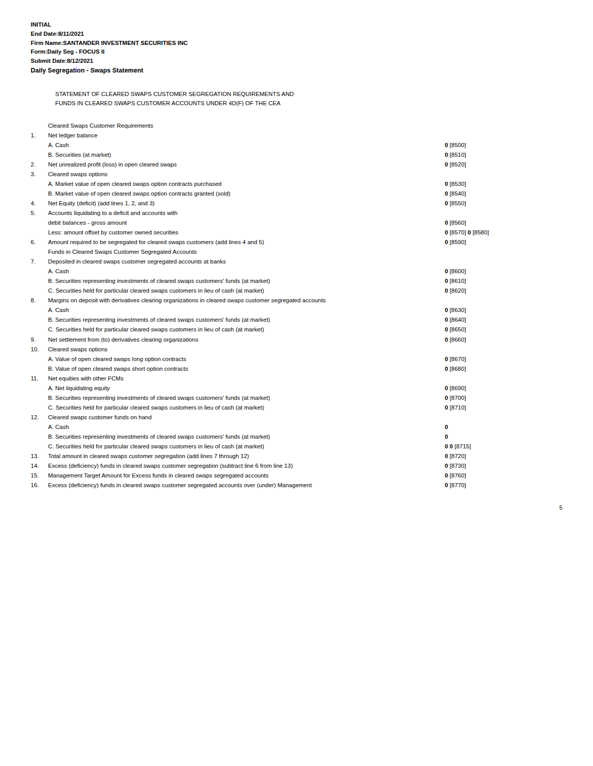INITIAL
End Date:8/11/2021
Firm Name:SANTANDER INVESTMENT SECURITIES INC
Form:Daily Seg - FOCUS II
Submit Date:8/12/2021
Daily Segregation - Swaps Statement
STATEMENT OF CLEARED SWAPS CUSTOMER SEGREGATION REQUIREMENTS AND
FUNDS IN CLEARED SWAPS CUSTOMER ACCOUNTS UNDER 4D(F) OF THE CEA
| | Cleared Swaps Customer Requirements | |
| 1. | Net ledger balance | |
| | A. Cash | 0 [8500] |
| | B. Securities (at market) | 0 [8510] |
| 2. | Net unrealized profit (loss) in open cleared swaps | 0 [8520] |
| 3. | Cleared swaps options | |
| | A. Market value of open cleared swaps option contracts purchased | 0 [8530] |
| | B. Market value of open cleared swaps option contracts granted (sold) | 0 [8540] |
| 4. | Net Equity (deficit) (add lines 1, 2, and 3) | 0 [8550] |
| 5. | Accounts liquidating to a deficit and accounts with | |
| | debit balances - gross amount | 0 [8560] |
| | Less: amount offset by customer owned securities | 0 [8570] 0 [8580] |
| 6. | Amount required to be segregated for cleared swaps customers (add lines 4 and 5) | 0 [8590] |
| | Funds in Cleared Swaps Customer Segregated Accounts | |
| 7. | Deposited in cleared swaps customer segregated accounts at banks | |
| | A. Cash | 0 [8600] |
| | B. Securities representing investments of cleared swaps customers' funds (at market) | 0 [8610] |
| | C. Securities held for particular cleared swaps customers in lieu of cash (at market) | 0 [8620] |
| 8. | Margins on deposit with derivatives clearing organizations in cleared swaps customer segregated accounts | |
| | A. Cash | 0 [8630] |
| | B. Securities representing investments of cleared swaps customers' funds (at market) | 0 [8640] |
| | C. Securities held for particular cleared swaps customers in lieu of cash (at market) | 0 [8650] |
| 9. | Net settlement from (to) derivatives clearing organizations | 0 [8660] |
| 10. | Cleared swaps options | |
| | A. Value of open cleared swaps long option contracts | 0 [8670] |
| | B. Value of open cleared swaps short option contracts | 0 [8680] |
| 11. | Net equities with other FCMs | |
| | A. Net liquidating equity | 0 [8690] |
| | B. Securities representing investments of cleared swaps customers' funds (at market) | 0 [8700] |
| | C. Securities held for particular cleared swaps customers in lieu of cash (at market) | 0 [8710] |
| 12. | Cleared swaps customer funds on hand | |
| | A. Cash | 0 |
| | B. Securities representing investments of cleared swaps customers' funds (at market) | 0 |
| | C. Securities held for particular cleared swaps customers in lieu of cash (at market) | 0 0 [8715] |
| 13. | Total amount in cleared swaps customer segregation (add lines 7 through 12) | 0 [8720] |
| 14. | Excess (deficiency) funds in cleared swaps customer segregation (subtract line 6 from line 13) | 0 [8730] |
| 15. | Management Target Amount for Excess funds in cleared swaps segregated accounts | 0 [8760] |
| 16. | Excess (deficiency) funds in cleared swaps customer segregated accounts over (under) Management | 0 [8770] |
5